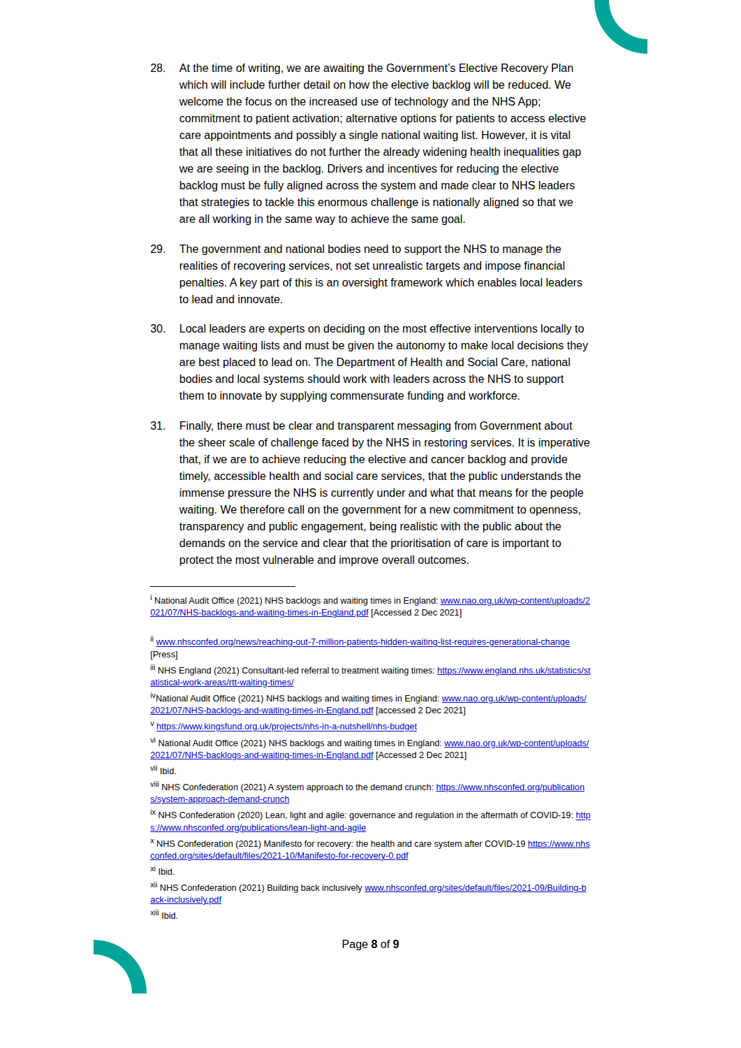28. At the time of writing, we are awaiting the Government’s Elective Recovery Plan which will include further detail on how the elective backlog will be reduced. We welcome the focus on the increased use of technology and the NHS App; commitment to patient activation; alternative options for patients to access elective care appointments and possibly a single national waiting list. However, it is vital that all these initiatives do not further the already widening health inequalities gap we are seeing in the backlog. Drivers and incentives for reducing the elective backlog must be fully aligned across the system and made clear to NHS leaders that strategies to tackle this enormous challenge is nationally aligned so that we are all working in the same way to achieve the same goal.
29. The government and national bodies need to support the NHS to manage the realities of recovering services, not set unrealistic targets and impose financial penalties. A key part of this is an oversight framework which enables local leaders to lead and innovate.
30. Local leaders are experts on deciding on the most effective interventions locally to manage waiting lists and must be given the autonomy to make local decisions they are best placed to lead on. The Department of Health and Social Care, national bodies and local systems should work with leaders across the NHS to support them to innovate by supplying commensurate funding and workforce.
31. Finally, there must be clear and transparent messaging from Government about the sheer scale of challenge faced by the NHS in restoring services. It is imperative that, if we are to achieve reducing the elective and cancer backlog and provide timely, accessible health and social care services, that the public understands the immense pressure the NHS is currently under and what that means for the people waiting. We therefore call on the government for a new commitment to openness, transparency and public engagement, being realistic with the public about the demands on the service and clear that the prioritisation of care is important to protect the most vulnerable and improve overall outcomes.
i National Audit Office (2021) NHS backlogs and waiting times in England: www.nao.org.uk/wp-content/uploads/2021/07/NHS-backlogs-and-waiting-times-in-England.pdf [Accessed 2 Dec 2021]
ii www.nhsconfed.org/news/reaching-out-7-million-patients-hidden-waiting-list-requires-generational-change [Press]
iii NHS England (2021) Consultant-led referral to treatment waiting times: https://www.england.nhs.uk/statistics/statistical-work-areas/rtt-waiting-times/
ivNational Audit Office (2021) NHS backlogs and waiting times in England: www.nao.org.uk/wp-content/uploads/2021/07/NHS-backlogs-and-waiting-times-in-England.pdf [accessed 2 Dec 2021]
v https://www.kingsfund.org.uk/projects/nhs-in-a-nutshell/nhs-budget
vi National Audit Office (2021) NHS backlogs and waiting times in England: www.nao.org.uk/wp-content/uploads/2021/07/NHS-backlogs-and-waiting-times-in-England.pdf [Accessed 2 Dec 2021]
vii Ibid.
viii NHS Confederation (2021) A system approach to the demand crunch: https://www.nhsconfed.org/publications/system-approach-demand-crunch
ix NHS Confederation (2020) Lean, light and agile: governance and regulation in the aftermath of COVID-19: https://www.nhsconfed.org/publications/lean-light-and-agile
x NHS Confederation (2021) Manifesto for recovery: the health and care system after COVID-19 https://www.nhsconfed.org/sites/default/files/2021-10/Manifesto-for-recovery-0.pdf
xi Ibid.
xii NHS Confederation (2021) Building back inclusively www.nhsconfed.org/sites/default/files/2021-09/Building-back-inclusively.pdf
xiii Ibid.
Page 8 of 9